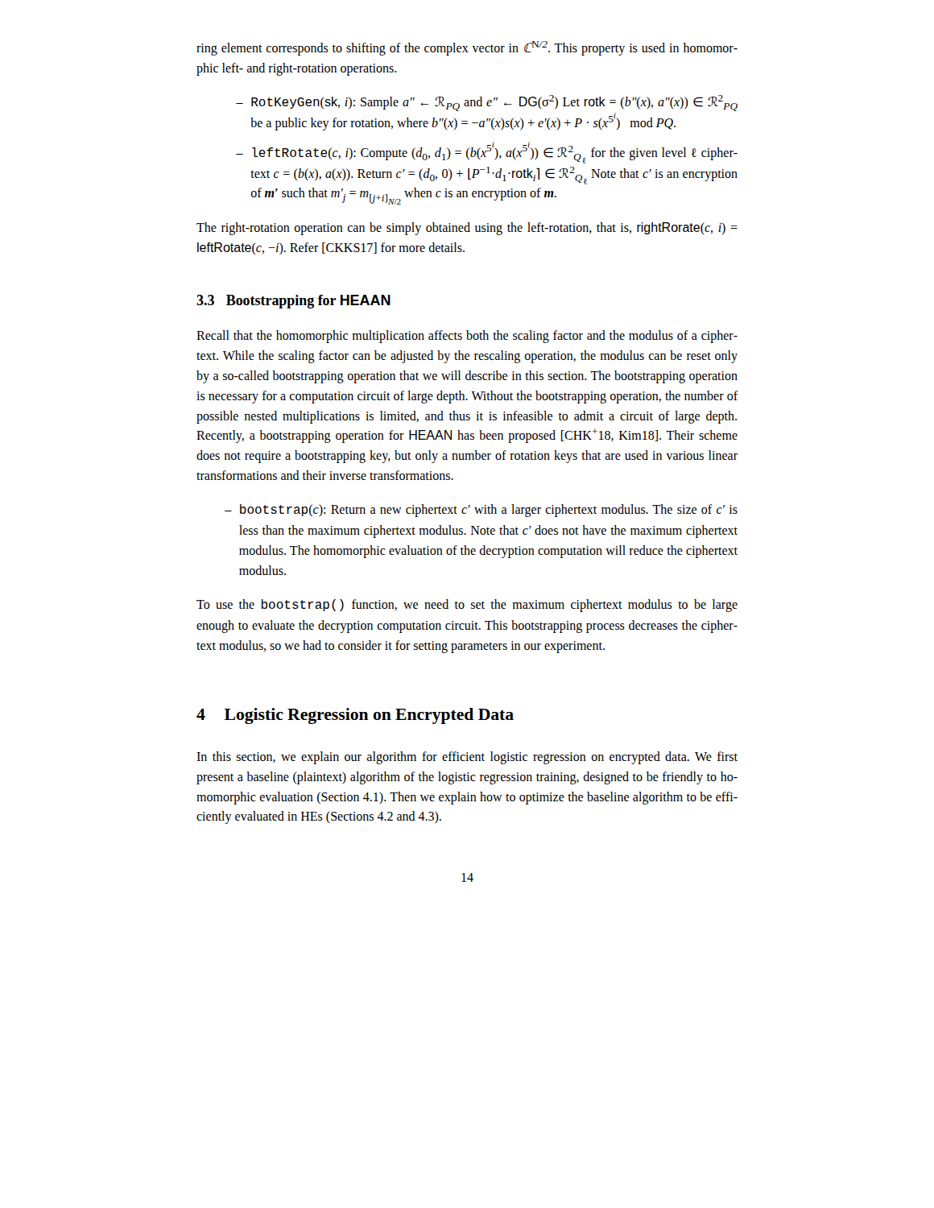ring element corresponds to shifting of the complex vector in ℂN/2. This property is used in homomorphic left- and right-rotation operations.
RotKeyGen(sk, i): Sample a″ ← ℛPQ and e″ ← DG(σ2) Let rotk = (b″(x), a″(x)) ∈ ℛ2PQ be a public key for rotation, where b″(x) = −a″(x)s(x) + e′(x) + P · s(x5i) mod PQ.
leftRotate(c, i): Compute (d0, d1) = (b(x5i), a(x5i)) ∈ ℛ2Qℓ for the given level ℓ ciphertext c = (b(x), a(x)). Return c′ = (d0, 0) + ⌊P−1·d1·rotki⌉ ∈ ℛ2Qℓ Note that c′ is an encryption of m′ such that m′j = m[j+i]N/2 when c is an encryption of m.
The right-rotation operation can be simply obtained using the left-rotation, that is, rightRorate(c, i) = leftRotate(c, −i). Refer [CKKS17] for more details.
3.3 Bootstrapping for HEAAN
Recall that the homomorphic multiplication affects both the scaling factor and the modulus of a ciphertext. While the scaling factor can be adjusted by the rescaling operation, the modulus can be reset only by a so-called bootstrapping operation that we will describe in this section. The bootstrapping operation is necessary for a computation circuit of large depth. Without the bootstrapping operation, the number of possible nested multiplications is limited, and thus it is infeasible to admit a circuit of large depth. Recently, a bootstrapping operation for HEAAN has been proposed [CHK+18, Kim18]. Their scheme does not require a bootstrapping key, but only a number of rotation keys that are used in various linear transformations and their inverse transformations.
bootstrap(c): Return a new ciphertext c′ with a larger ciphertext modulus. The size of c′ is less than the maximum ciphertext modulus. Note that c′ does not have the maximum ciphertext modulus. The homomorphic evaluation of the decryption computation will reduce the ciphertext modulus.
To use the bootstrap() function, we need to set the maximum ciphertext modulus to be large enough to evaluate the decryption computation circuit. This bootstrapping process decreases the ciphertext modulus, so we had to consider it for setting parameters in our experiment.
4 Logistic Regression on Encrypted Data
In this section, we explain our algorithm for efficient logistic regression on encrypted data. We first present a baseline (plaintext) algorithm of the logistic regression training, designed to be friendly to homomorphic evaluation (Section 4.1). Then we explain how to optimize the baseline algorithm to be efficiently evaluated in HEs (Sections 4.2 and 4.3).
14